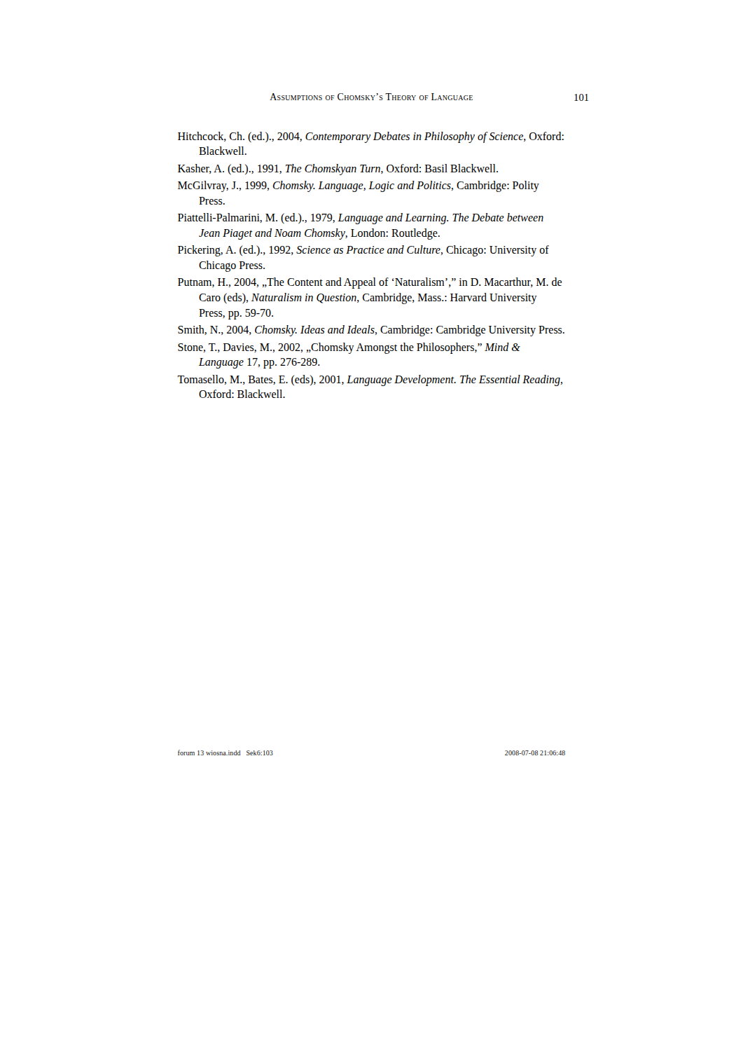Assumptions of Chomsky’s Theory of Language 101
Hitchcock, Ch. (ed.)., 2004, Contemporary Debates in Philosophy of Science, Oxford: Blackwell.
Kasher, A. (ed.)., 1991, The Chomskyan Turn, Oxford: Basil Blackwell.
McGilvray, J., 1999, Chomsky. Language, Logic and Politics, Cambridge: Polity Press.
Piattelli-Palmarini, M. (ed.)., 1979, Language and Learning. The Debate between Jean Piaget and Noam Chomsky, London: Routledge.
Pickering, A. (ed.)., 1992, Science as Practice and Culture, Chicago: University of Chicago Press.
Putnam, H., 2004, „The Content and Appeal of ‘Naturalism’,” in D. Macarthur, M. de Caro (eds), Naturalism in Question, Cambridge, Mass.: Harvard University Press, pp. 59-70.
Smith, N., 2004, Chomsky. Ideas and Ideals, Cambridge: Cambridge University Press.
Stone, T., Davies, M., 2002, „Chomsky Amongst the Philosophers,” Mind & Language 17, pp. 276-289.
Tomasello, M., Bates, E. (eds), 2001, Language Development. The Essential Reading, Oxford: Blackwell.
forum 13 wiosna.indd Sek6:103 2008-07-08 21:06:48